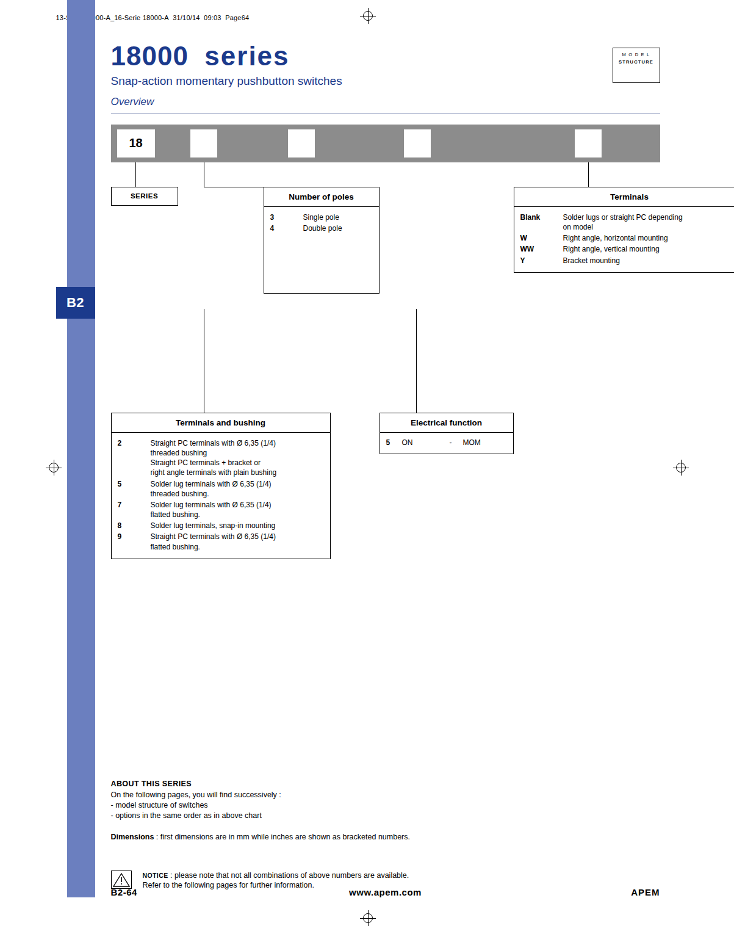13-Serie 18000-A_16-Serie 18000-A 31/10/14 09:03 Page64
B2
M O D E L STRUCTURE
18000 series
Snap-action momentary pushbutton switches
Overview
18
SERIES
Number of poles
| 3 | Single pole |
| 4 | Double pole |
Terminals
| Blank | Solder lugs or straight PC depending on model |
| W | Right angle, horizontal mounting |
| WW | Right angle, vertical mounting |
| Y | Bracket mounting |
Terminals and bushing
| 2 | Straight PC terminals with Ø 6,35 (1/4) threaded bushing Straight PC terminals + bracket or right angle terminals with plain bushing |
| 5 | Solder lug terminals with Ø 6,35 (1/4) threaded bushing. |
| 7 | Solder lug terminals with Ø 6,35 (1/4) flatted bushing. |
| 8 | Solder lug terminals, snap-in mounting |
| 9 | Straight PC terminals with Ø 6,35 (1/4) flatted bushing. |
Electrical function
5 ON - MOM
ABOUT THIS SERIES
On the following pages, you will find successively :
- model structure of switches
- options in the same order as in above chart
Dimensions : first dimensions are in mm while inches are shown as bracketed numbers.
NOTICE : please note that not all combinations of above numbers are available.
Refer to the following pages for further information.
B2-64
www.apem.com
APEM